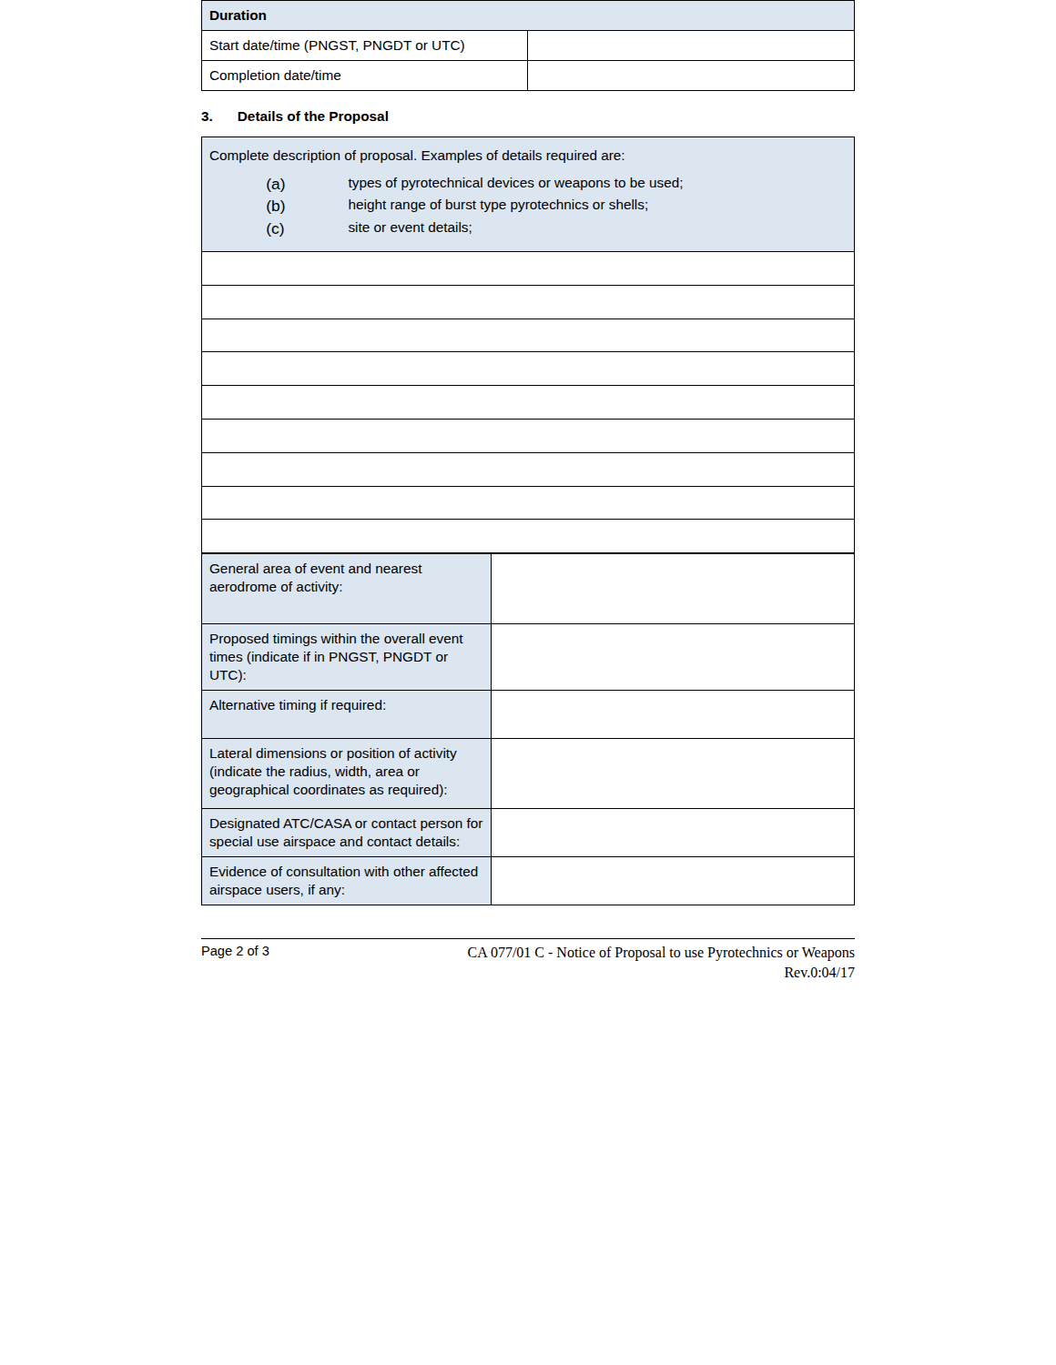| Duration |
| Start date/time (PNGST, PNGDT or UTC) | |
| Completion date/time | |
3. Details of the Proposal
| Complete description of proposal. Examples of details required are: (a) types of pyrotechnical devices or weapons to be used; (b) height range of burst type pyrotechnics or shells; (c) site or event details; |
| General area of event and nearest aerodrome of activity: | |
| Proposed timings within the overall event times (indicate if in PNGST, PNGDT or UTC): | |
| Alternative timing if required: | |
| Lateral dimensions or position of activity (indicate the radius, width, area or geographical coordinates as required): | |
| Designated ATC/CASA or contact person for special use airspace and contact details: | |
| Evidence of consultation with other affected airspace users, if any: | |
Page 2 of 3
CA 077/01 C - Notice of Proposal to use Pyrotechnics or Weapons
Rev.0:04/17